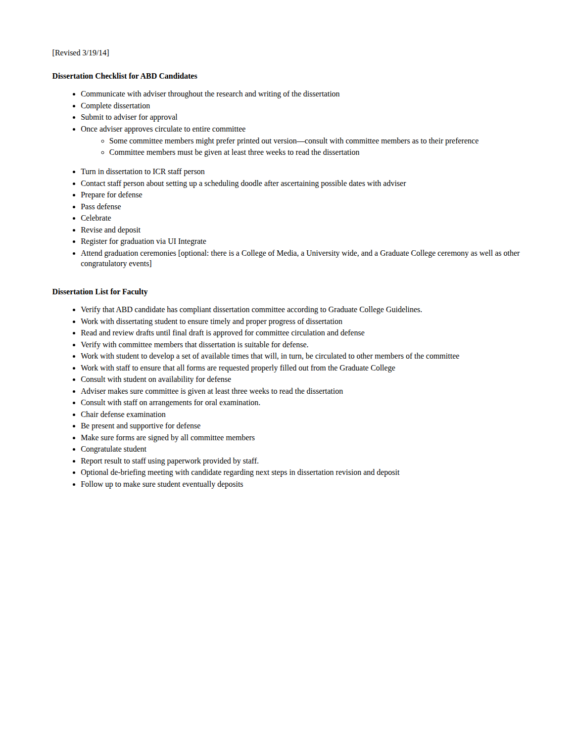[Revised 3/19/14]
Dissertation Checklist for ABD Candidates
Communicate with adviser throughout the research and writing of the dissertation
Complete dissertation
Submit to adviser for approval
Once adviser approves circulate to entire committee
Some committee members might prefer printed out version—consult with committee members as to their preference
Committee members must be given at least three weeks to read the dissertation
Turn in dissertation to ICR staff person
Contact staff person about setting up a scheduling doodle after ascertaining possible dates with adviser
Prepare for defense
Pass defense
Celebrate
Revise and deposit
Register for graduation via UI Integrate
Attend graduation ceremonies [optional: there is a College of Media, a University wide, and a Graduate College ceremony as well as other congratulatory events]
Dissertation List for Faculty
Verify that ABD candidate has compliant dissertation committee according to Graduate College Guidelines.
Work with dissertating student to ensure timely and proper progress of dissertation
Read and review drafts until final draft is approved for committee circulation and defense
Verify with committee members that dissertation is suitable for defense.
Work with student to develop a set of available times that will, in turn, be circulated to other members of the committee
Work with staff to ensure that all forms are requested properly filled out from the Graduate College
Consult with student on availability for defense
Adviser makes sure committee is given at least three weeks to read the dissertation
Consult with staff on arrangements for oral examination.
Chair defense examination
Be present and supportive for defense
Make sure forms are signed by all committee members
Congratulate student
Report result to staff using paperwork provided by staff.
Optional de-briefing meeting with candidate regarding next steps in dissertation revision and deposit
Follow up to make sure student eventually deposits